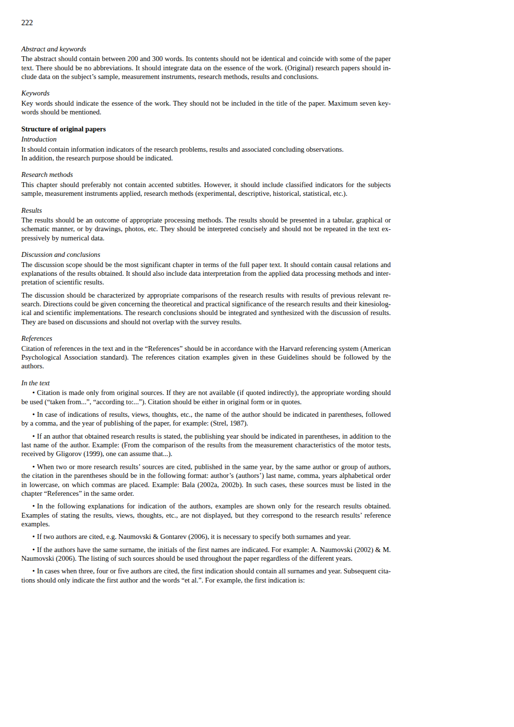222
Abstract and keywords
The abstract should contain between 200 and 300 words. Its contents should not be identical and coincide with some of the paper text. There should be no abbreviations. It should integrate data on the essence of the work. (Original) research papers should include data on the subject’s sample, measurement instruments, research methods, results and conclusions.
Keywords
Key words should indicate the essence of the work. They should not be included in the title of the paper. Maximum seven keywords should be mentioned.
Structure of original papers
Introduction
It should contain information indicators of the research problems, results and associated concluding observations.
In addition, the research purpose should be indicated.
Research methods
This chapter should preferably not contain accented subtitles. However, it should include classified indicators for the subjects sample, measurement instruments applied, research methods (experimental, descriptive, historical, statistical, etc.).
Results
The results should be an outcome of appropriate processing methods. The results should be presented in a tabular, graphical or schematic manner, or by drawings, photos, etc. They should be interpreted concisely and should not be repeated in the text expressively by numerical data.
Discussion and conclusions
The discussion scope should be the most significant chapter in terms of the full paper text. It should contain causal relations and explanations of the results obtained. It should also include data interpretation from the applied data processing methods and interpretation of scientific results.
The discussion should be characterized by appropriate comparisons of the research results with results of previous relevant research. Directions could be given concerning the theoretical and practical significance of the research results and their kinesiological and scientific implementations. The research conclusions should be integrated and synthesized with the discussion of results. They are based on discussions and should not overlap with the survey results.
References
Citation of references in the text and in the “References” should be in accordance with the Harvard referencing system (American Psychological Association standard). The references citation examples given in these Guidelines should be followed by the authors.
In the text
Citation is made only from original sources. If they are not available (if quoted indirectly), the appropriate wording should be used (“taken from...”, “according to:...”). Citation should be either in original form or in quotes.
In case of indications of results, views, thoughts, etc., the name of the author should be indicated in parentheses, followed by a comma, and the year of publishing of the paper, for example: (Strel, 1987).
If an author that obtained research results is stated, the publishing year should be indicated in parentheses, in addition to the last name of the author. Example: (From the comparison of the results from the measurement characteristics of the motor tests, received by Gligorov (1999), one can assume that...).
When two or more research results’ sources are cited, published in the same year, by the same author or group of authors, the citation in the parentheses should be in the following format: author’s (authors’) last name, comma, years alphabetical order in lowercase, on which commas are placed. Example: Bala (2002a, 2002b). In such cases, these sources must be listed in the chapter “References” in the same order.
In the following explanations for indication of the authors, examples are shown only for the research results obtained. Examples of stating the results, views, thoughts, etc., are not displayed, but they correspond to the research results’ reference examples.
If two authors are cited, e.g. Naumovski & Gontarev (2006), it is necessary to specify both surnames and year.
If the authors have the same surname, the initials of the first names are indicated. For example: A. Naumovski (2002) & M. Naumovski (2006). The listing of such sources should be used throughout the paper regardless of the different years.
In cases when three, four or five authors are cited, the first indication should contain all surnames and year. Subsequent citations should only indicate the first author and the words “et al.”. For example, the first indication is: